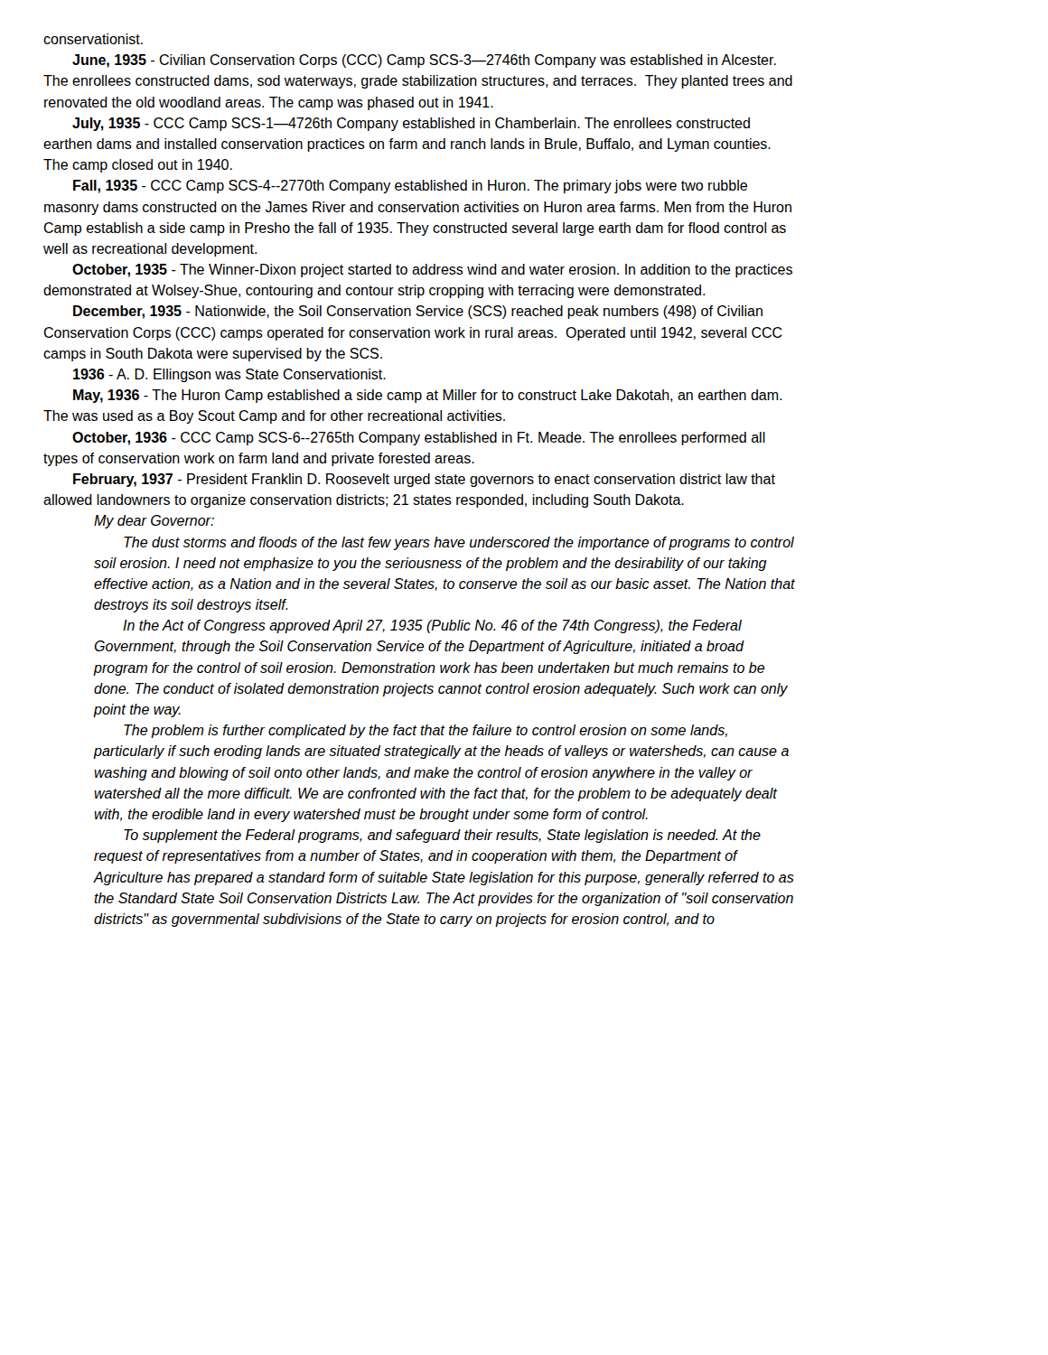conservationist.
June, 1935 - Civilian Conservation Corps (CCC) Camp SCS-3—2746th Company was established in Alcester. The enrollees constructed dams, sod waterways, grade stabilization structures, and terraces. They planted trees and renovated the old woodland areas. The camp was phased out in 1941.
July, 1935 - CCC Camp SCS-1—4726th Company established in Chamberlain. The enrollees constructed earthen dams and installed conservation practices on farm and ranch lands in Brule, Buffalo, and Lyman counties. The camp closed out in 1940.
Fall, 1935 - CCC Camp SCS-4--2770th Company established in Huron. The primary jobs were two rubble masonry dams constructed on the James River and conservation activities on Huron area farms. Men from the Huron Camp establish a side camp in Presho the fall of 1935. They constructed several large earth dam for flood control as well as recreational development.
October, 1935 - The Winner-Dixon project started to address wind and water erosion. In addition to the practices demonstrated at Wolsey-Shue, contouring and contour strip cropping with terracing were demonstrated.
December, 1935 - Nationwide, the Soil Conservation Service (SCS) reached peak numbers (498) of Civilian Conservation Corps (CCC) camps operated for conservation work in rural areas. Operated until 1942, several CCC camps in South Dakota were supervised by the SCS.
1936 - A. D. Ellingson was State Conservationist.
May, 1936 - The Huron Camp established a side camp at Miller for to construct Lake Dakotah, an earthen dam. The was used as a Boy Scout Camp and for other recreational activities.
October, 1936 - CCC Camp SCS-6--2765th Company established in Ft. Meade. The enrollees performed all types of conservation work on farm land and private forested areas.
February, 1937 - President Franklin D. Roosevelt urged state governors to enact conservation district law that allowed landowners to organize conservation districts; 21 states responded, including South Dakota.
My dear Governor:
The dust storms and floods of the last few years have underscored the importance of programs to control soil erosion. I need not emphasize to you the seriousness of the problem and the desirability of our taking effective action, as a Nation and in the several States, to conserve the soil as our basic asset. The Nation that destroys its soil destroys itself.
In the Act of Congress approved April 27, 1935 (Public No. 46 of the 74th Congress), the Federal Government, through the Soil Conservation Service of the Department of Agriculture, initiated a broad program for the control of soil erosion. Demonstration work has been undertaken but much remains to be done. The conduct of isolated demonstration projects cannot control erosion adequately. Such work can only point the way.
The problem is further complicated by the fact that the failure to control erosion on some lands, particularly if such eroding lands are situated strategically at the heads of valleys or watersheds, can cause a washing and blowing of soil onto other lands, and make the control of erosion anywhere in the valley or watershed all the more difficult. We are confronted with the fact that, for the problem to be adequately dealt with, the erodible land in every watershed must be brought under some form of control.
To supplement the Federal programs, and safeguard their results, State legislation is needed. At the request of representatives from a number of States, and in cooperation with them, the Department of Agriculture has prepared a standard form of suitable State legislation for this purpose, generally referred to as the Standard State Soil Conservation Districts Law. The Act provides for the organization of "soil conservation districts" as governmental subdivisions of the State to carry on projects for erosion control, and to